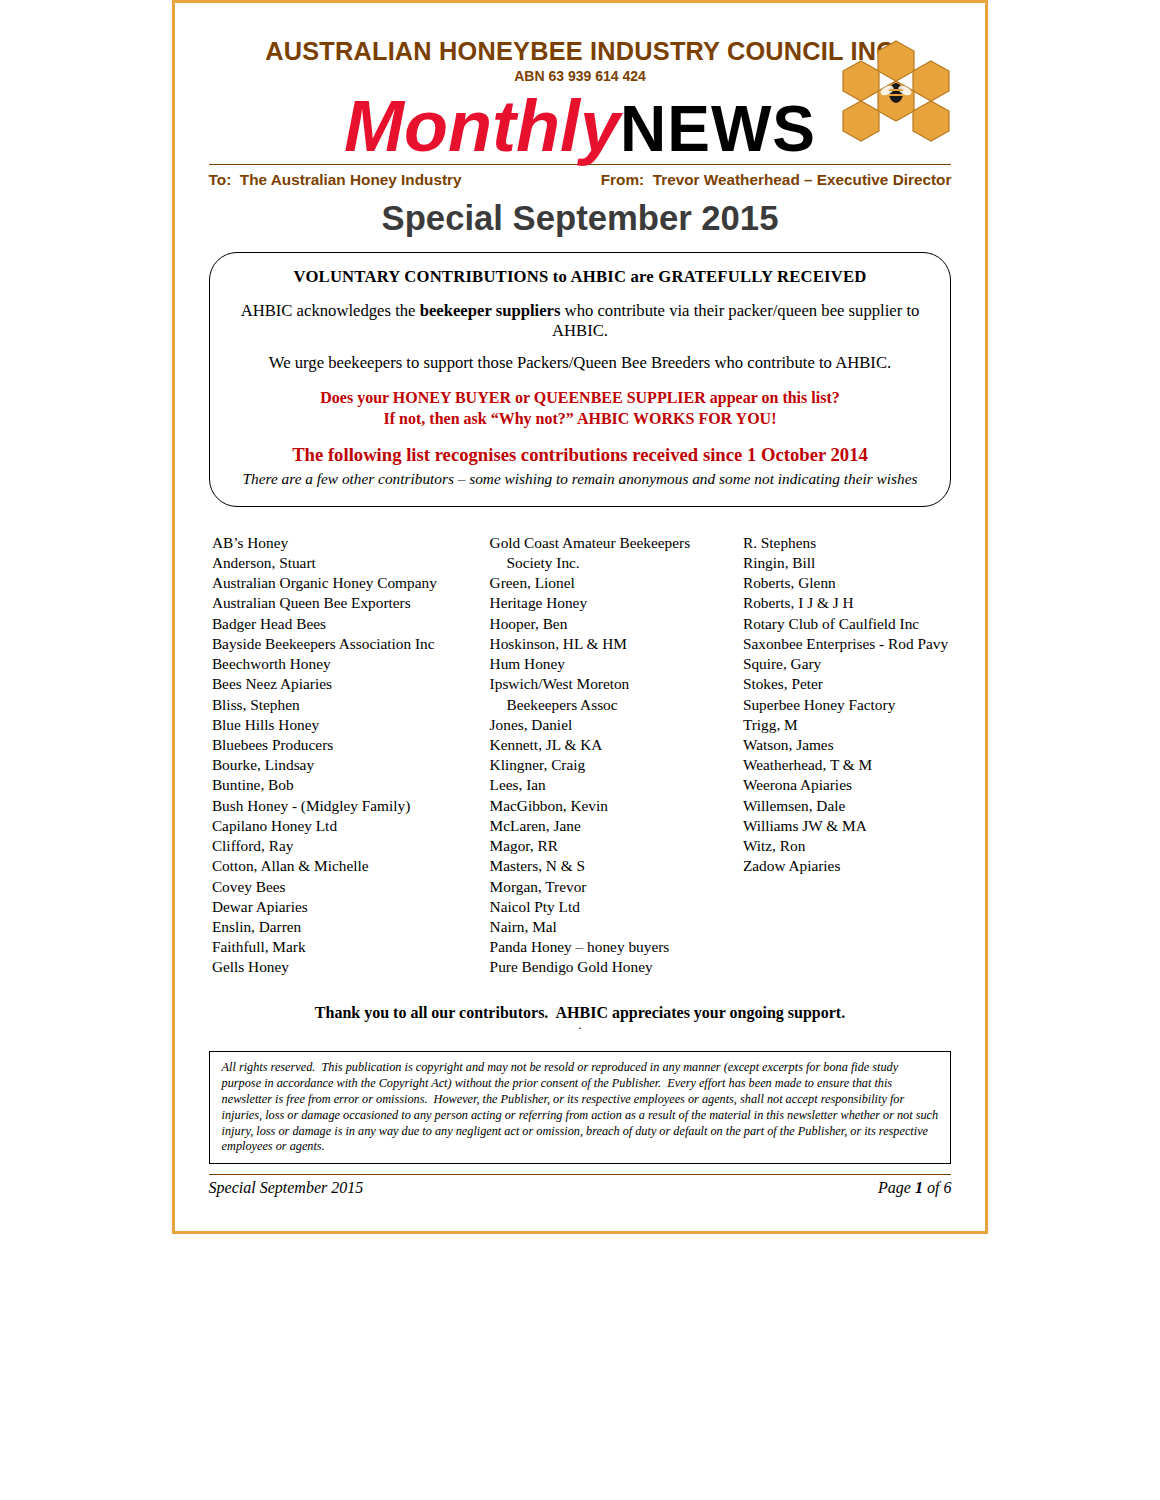AUSTRALIAN HONEYBEE INDUSTRY COUNCIL INC
ABN 63 939 614 424
Monthly NEWS
To: The Australian Honey Industry From: Trevor Weatherhead – Executive Director
Special September 2015
VOLUNTARY CONTRIBUTIONS to AHBIC are GRATEFULLY RECEIVED
AHBIC acknowledges the beekeeper suppliers who contribute via their packer/queen bee supplier to AHBIC.
We urge beekeepers to support those Packers/Queen Bee Breeders who contribute to AHBIC.
Does your HONEY BUYER or QUEENBEE SUPPLIER appear on this list?
If not, then ask “Why not?” AHBIC WORKS FOR YOU!
The following list recognises contributions received since 1 October 2014
There are a few other contributors – some wishing to remain anonymous and some not indicating their wishes
AB’s Honey
Anderson, Stuart
Australian Organic Honey Company
Australian Queen Bee Exporters
Badger Head Bees
Bayside Beekeepers Association Inc
Beechworth Honey
Bees Neez Apiaries
Bliss, Stephen
Blue Hills Honey
Bluebees Producers
Bourke, Lindsay
Buntine, Bob
Bush Honey - (Midgley Family)
Capilano Honey Ltd
Clifford, Ray
Cotton, Allan & Michelle
Covey Bees
Dewar Apiaries
Enslin, Darren
Faithfull, Mark
Gells Honey
Gold Coast Amateur Beekeepers
Society Inc.
Green, Lionel
Heritage Honey
Hooper, Ben
Hoskinson, HL & HM
Hum Honey
Ipswich/West Moreton
Beekeepers Assoc
Jones, Daniel
Kennett, JL & KA
Klingner, Craig
Lees, Ian
MacGibbon, Kevin
McLaren, Jane
Magor, RR
Masters, N & S
Morgan, Trevor
Naicol Pty Ltd
Nairn, Mal
Panda Honey – honey buyers
Pure Bendigo Gold Honey
R. Stephens
Ringin, Bill
Roberts, Glenn
Roberts, I J & J H
Rotary Club of Caulfield Inc
Saxonbee Enterprises - Rod Pavy
Squire, Gary
Stokes, Peter
Superbee Honey Factory
Trigg, M
Watson, James
Weatherhead, T & M
Weerona Apiaries
Willemsen, Dale
Williams JW & MA
Witz, Ron
Zadow Apiaries
Thank you to all our contributors. AHBIC appreciates your ongoing support. .
All rights reserved. This publication is copyright and may not be resold or reproduced in any manner (except excerpts for bona fide study purpose in accordance with the Copyright Act) without the prior consent of the Publisher. Every effort has been made to ensure that this newsletter is free from error or omissions. However, the Publisher, or its respective employees or agents, shall not accept responsibility for injuries, loss or damage occasioned to any person acting or referring from action as a result of the material in this newsletter whether or not such injury, loss or damage is in any way due to any negligent act or omission, breach of duty or default on the part of the Publisher, or its respective employees or agents.
Special September 2015 Page 1 of 6